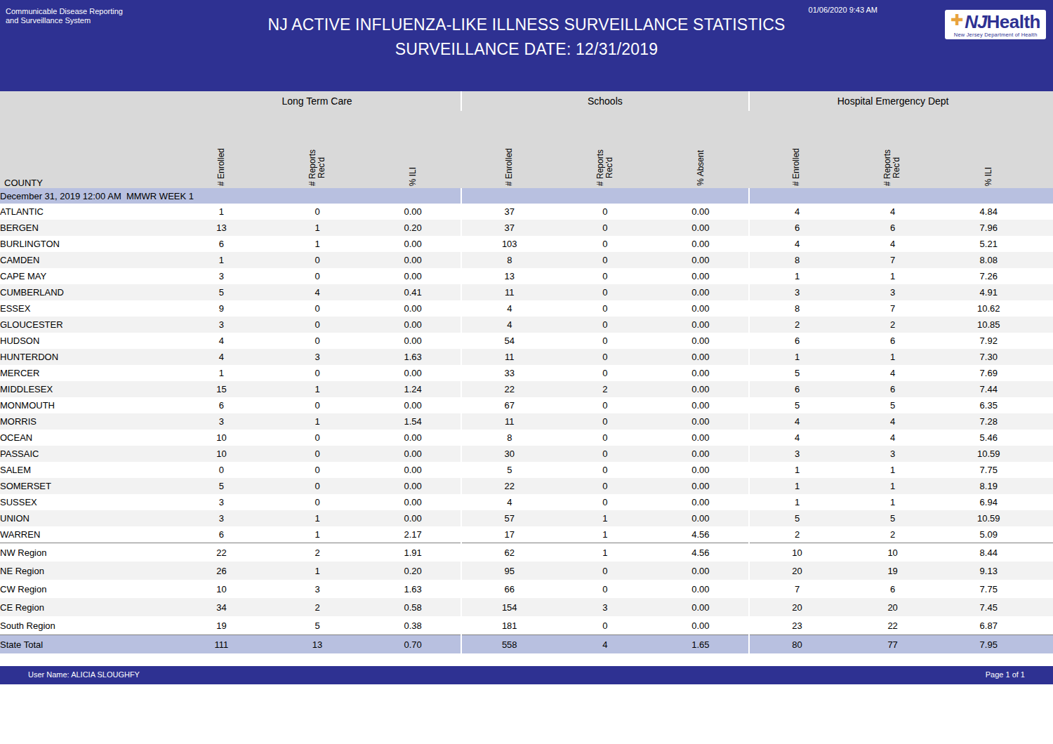Communicable Disease Reporting
and Surveillance System
01/06/2020 9:43 AM
NJ ACTIVE INFLUENZA-LIKE ILLNESS SURVEILLANCE STATISTICS
SURVEILLANCE DATE: 12/31/2019
✚NJ Health
New Jersey Department of Health
| | Long Term Care | Schools | Hospital Emergency Dept | |
| --- | --- | --- | --- | --- |
| COUNTY | # Enrolled | # Reports Rec'd | % ILI | # Enrolled | # Reports Rec'd | % Absent | # Enrolled | # Reports Rec'd | % ILI | |
| December 31, 2019 12:00 AM MMWR WEEK 1 | | | |
| ATLANTIC | 1 | 0 | 0.00 | 37 | 0 | 0.00 | 4 | 4 | 4.84 | |
| BERGEN | 13 | 1 | 0.20 | 37 | 0 | 0.00 | 6 | 6 | 7.96 | |
| BURLINGTON | 6 | 1 | 0.00 | 103 | 0 | 0.00 | 4 | 4 | 5.21 | |
| CAMDEN | 1 | 0 | 0.00 | 8 | 0 | 0.00 | 8 | 7 | 8.08 | |
| CAPE MAY | 3 | 0 | 0.00 | 13 | 0 | 0.00 | 1 | 1 | 7.26 | |
| CUMBERLAND | 5 | 4 | 0.41 | 11 | 0 | 0.00 | 3 | 3 | 4.91 | |
| ESSEX | 9 | 0 | 0.00 | 4 | 0 | 0.00 | 8 | 7 | 10.62 | |
| GLOUCESTER | 3 | 0 | 0.00 | 4 | 0 | 0.00 | 2 | 2 | 10.85 | |
| HUDSON | 4 | 0 | 0.00 | 54 | 0 | 0.00 | 6 | 6 | 7.92 | |
| HUNTERDON | 4 | 3 | 1.63 | 11 | 0 | 0.00 | 1 | 1 | 7.30 | |
| MERCER | 1 | 0 | 0.00 | 33 | 0 | 0.00 | 5 | 4 | 7.69 | |
| MIDDLESEX | 15 | 1 | 1.24 | 22 | 2 | 0.00 | 6 | 6 | 7.44 | |
| MONMOUTH | 6 | 0 | 0.00 | 67 | 0 | 0.00 | 5 | 5 | 6.35 | |
| MORRIS | 3 | 1 | 1.54 | 11 | 0 | 0.00 | 4 | 4 | 7.28 | |
| OCEAN | 10 | 0 | 0.00 | 8 | 0 | 0.00 | 4 | 4 | 5.46 | |
| PASSAIC | 10 | 0 | 0.00 | 30 | 0 | 0.00 | 3 | 3 | 10.59 | |
| SALEM | 0 | 0 | 0.00 | 5 | 0 | 0.00 | 1 | 1 | 7.75 | |
| SOMERSET | 5 | 0 | 0.00 | 22 | 0 | 0.00 | 1 | 1 | 8.19 | |
| SUSSEX | 3 | 0 | 0.00 | 4 | 0 | 0.00 | 1 | 1 | 6.94 | |
| UNION | 3 | 1 | 0.00 | 57 | 1 | 0.00 | 5 | 5 | 10.59 | |
| WARREN | 6 | 1 | 2.17 | 17 | 1 | 4.56 | 2 | 2 | 5.09 | |
| NW Region | 22 | 2 | 1.91 | 62 | 1 | 4.56 | 10 | 10 | 8.44 | |
| NE Region | 26 | 1 | 0.20 | 95 | 0 | 0.00 | 20 | 19 | 9.13 | |
| CW Region | 10 | 3 | 1.63 | 66 | 0 | 0.00 | 7 | 6 | 7.75 | |
| CE Region | 34 | 2 | 0.58 | 154 | 3 | 0.00 | 20 | 20 | 7.45 | |
| South Region | 19 | 5 | 0.38 | 181 | 0 | 0.00 | 23 | 22 | 6.87 | |
| State Total | 111 | 13 | 0.70 | 558 | 4 | 1.65 | 80 | 77 | 7.95 | |
User Name: ALICIA SLOUGHFY
Page 1 of 1